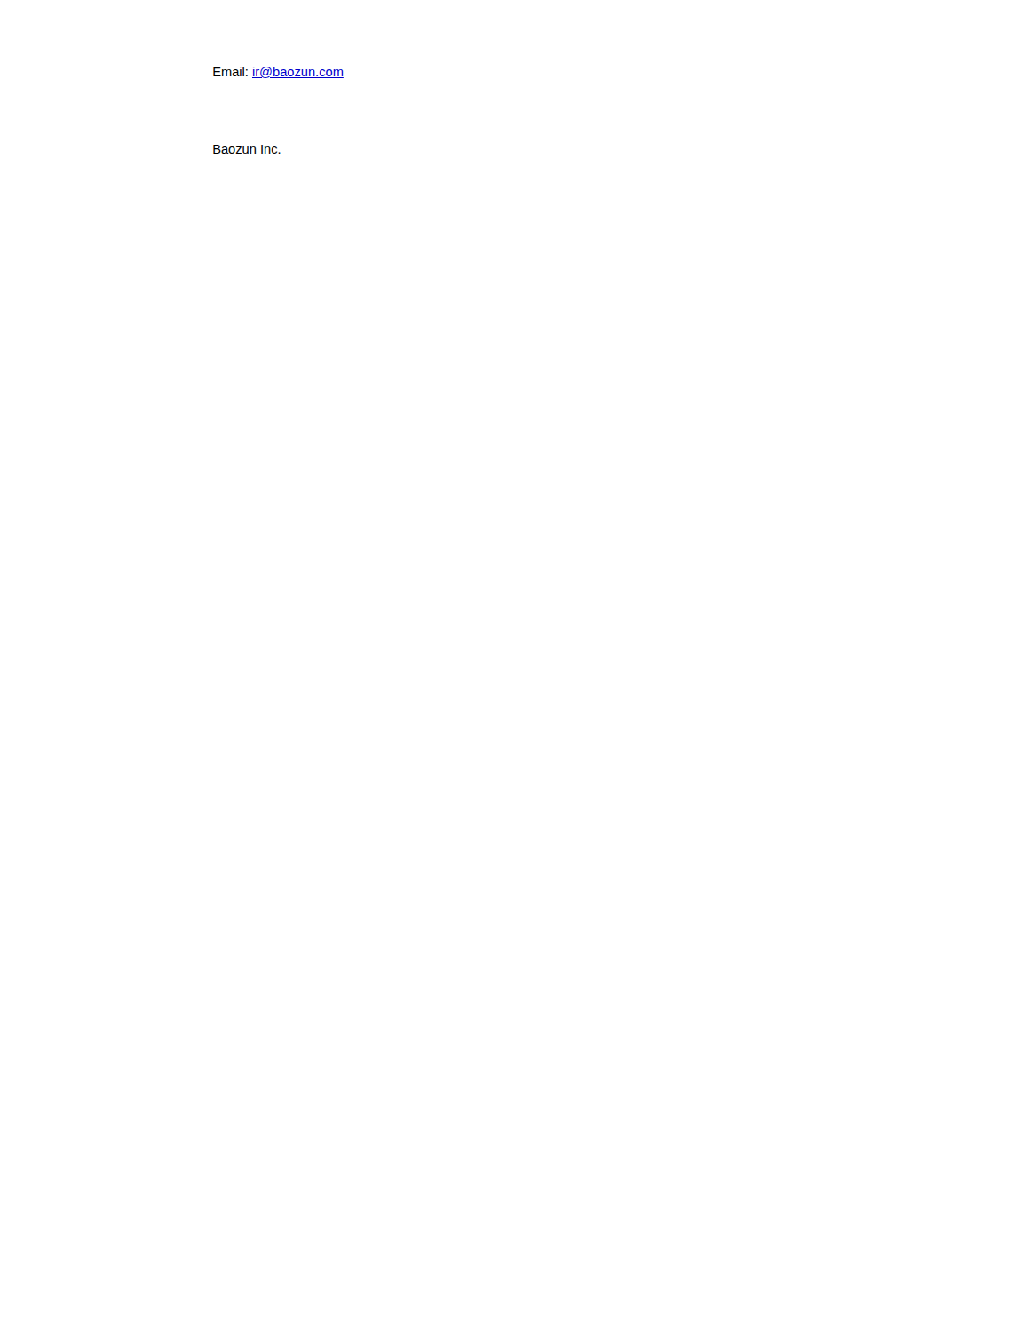Email: ir@baozun.com
Baozun Inc.